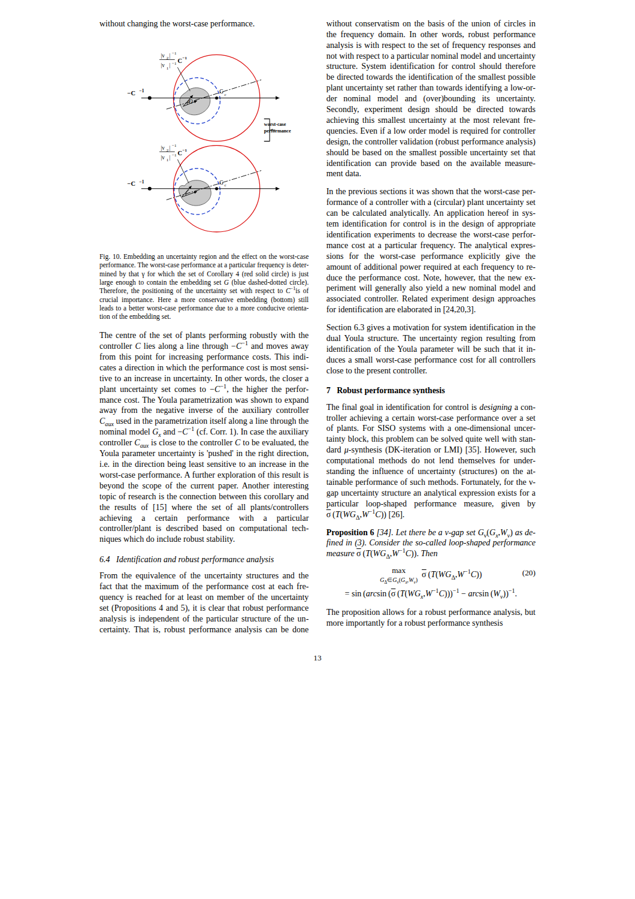without changing the worst-case performance.
−C −1 G c G |v 2 | −1 |v 1 | −1 C −1 worst-case performance −C −1 G c |v 2 | −1 |v 1 | −1 C −1
Fig. 10. Embedding an uncertainty region and the effect on the worst-case performance. The worst-case performance at a particular frequency is determined by that γ for which the set of Corollary 4 (red solid circle) is just large enough to contain the embedding set G (blue dashed-dotted circle). Therefore, the positioning of the uncertainty set with respect to C−1is of crucial importance. Here a more conservative embedding (bottom) still leads to a better worst-case performance due to a more conducive orientation of the embedding set.
The centre of the set of plants performing robustly with the controller C lies along a line through −C−1 and moves away from this point for increasing performance costs. This indicates a direction in which the performance cost is most sensitive to an increase in uncertainty. In other words, the closer a plant uncertainty set comes to −C−1, the higher the performance cost. The Youla parametrization was shown to expand away from the negative inverse of the auxiliary controller Caux used in the parametrization itself along a line through the nominal model Gx and −C−1 (cf. Corr. 1). In case the auxiliary controller Caux is close to the controller C to be evaluated, the Youla parameter uncertainty is 'pushed' in the right direction, i.e. in the direction being least sensitive to an increase in the worst-case performance. A further exploration of this result is beyond the scope of the current paper. Another interesting topic of research is the connection between this corollary and the results of [15] where the set of all plants/controllers achieving a certain performance with a particular controller/plant is described based on computational techniques which do include robust stability.
6.4 Identification and robust performance analysis
From the equivalence of the uncertainty structures and the fact that the maximum of the performance cost at each frequency is reached for at least on member of the uncertainty set (Propositions 4 and 5), it is clear that robust performance analysis is independent of the particular structure of the uncertainty. That is, robust performance analysis can be done without conservatism on the basis of the union of circles in the frequency domain. In other words, robust performance analysis is with respect to the set of frequency responses and not with respect to a particular nominal model and uncertainty structure. System identification for control should therefore be directed towards the identification of the smallest possible plant uncertainty set rather than towards identifying a low-order nominal model and (over)bounding its uncertainty. Secondly, experiment design should be directed towards achieving this smallest uncertainty at the most relevant frequencies. Even if a low order model is required for controller design, the controller validation (robust performance analysis) should be based on the smallest possible uncertainty set that identification can provide based on the available measurement data.
In the previous sections it was shown that the worst-case performance of a controller with a (circular) plant uncertainty set can be calculated analytically. An application hereof in system identification for control is in the design of appropriate identification experiments to decrease the worst-case performance cost at a particular frequency. The analytical expressions for the worst-case performance explicitly give the amount of additional power required at each frequency to reduce the performance cost. Note, however, that the new experiment will generally also yield a new nominal model and associated controller. Related experiment design approaches for identification are elaborated in [24,20,3].
Section 6.3 gives a motivation for system identification in the dual Youla structure. The uncertainty region resulting from identification of the Youla parameter will be such that it induces a small worst-case performance cost for all controllers close to the present controller.
7 Robust performance synthesis
The final goal in identification for control is designing a controller achieving a certain worst-case performance over a set of plants. For SISO systems with a one-dimensional uncertainty block, this problem can be solved quite well with standard μ-synthesis (DK-iteration or LMI) [35]. However, such computational methods do not lend themselves for understanding the influence of uncertainty (structures) on the attainable performance of such methods. Fortunately, for the ν-gap uncertainty structure an analytical expression exists for a particular loop-shaped performance measure, given by σ (T(WGΔ,W−1C)) [26].
Proposition 6 [34]. Let there be a ν-gap set Gν(Gx,Wν) as defined in (3). Consider the so-called loop-shaped performance measure σ (T(WGΔ,W−1C)). Then
(20) max
GΔ∈Gν(Gx,Wν) σ (T(WGΔ,W−1C)) = sin (arcsin (σ (T(WGx,W−1C)))−1 − arcsin (Wν))−1.
The proposition allows for a robust performance analysis, but more importantly for a robust performance synthesis
13